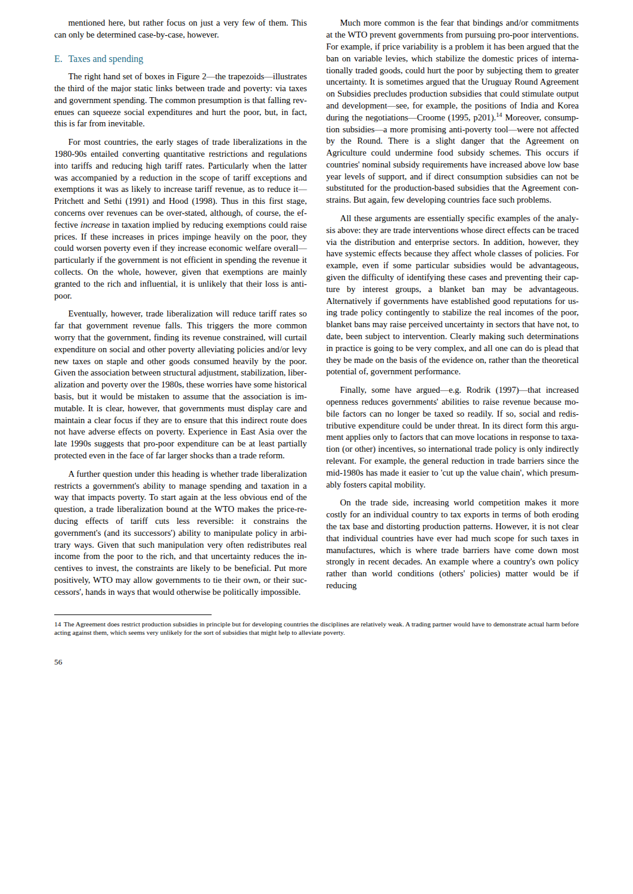mentioned here, but rather focus on just a very few of them. This can only be determined case-by-case, however.
E. Taxes and spending
The right hand set of boxes in Figure 2—the trapezoids—illustrates the third of the major static links between trade and poverty: via taxes and government spending. The common presumption is that falling revenues can squeeze social expenditures and hurt the poor, but, in fact, this is far from inevitable.
For most countries, the early stages of trade liberalizations in the 1980-90s entailed converting quantitative restrictions and regulations into tariffs and reducing high tariff rates. Particularly when the latter was accompanied by a reduction in the scope of tariff exceptions and exemptions it was as likely to increase tariff revenue, as to reduce it—Pritchett and Sethi (1991) and Hood (1998). Thus in this first stage, concerns over revenues can be over-stated, although, of course, the effective increase in taxation implied by reducing exemptions could raise prices. If these increases in prices impinge heavily on the poor, they could worsen poverty even if they increase economic welfare overall—particularly if the government is not efficient in spending the revenue it collects. On the whole, however, given that exemptions are mainly granted to the rich and influential, it is unlikely that their loss is anti-poor.
Eventually, however, trade liberalization will reduce tariff rates so far that government revenue falls. This triggers the more common worry that the government, finding its revenue constrained, will curtail expenditure on social and other poverty alleviating policies and/or levy new taxes on staple and other goods consumed heavily by the poor. Given the association between structural adjustment, stabilization, liberalization and poverty over the 1980s, these worries have some historical basis, but it would be mistaken to assume that the association is immutable. It is clear, however, that governments must display care and maintain a clear focus if they are to ensure that this indirect route does not have adverse effects on poverty. Experience in East Asia over the late 1990s suggests that pro-poor expenditure can be at least partially protected even in the face of far larger shocks than a trade reform.
A further question under this heading is whether trade liberalization restricts a government's ability to manage spending and taxation in a way that impacts poverty. To start again at the less obvious end of the question, a trade liberalization bound at the WTO makes the price-reducing effects of tariff cuts less reversible: it constrains the government's (and its successors') ability to manipulate policy in arbitrary ways. Given that such manipulation very often redistributes real income from the poor to the rich, and that uncertainty reduces the incentives to invest, the constraints are likely to be beneficial. Put more positively, WTO may allow governments to tie their own, or their successors', hands in ways that would otherwise be politically impossible.
Much more common is the fear that bindings and/or commitments at the WTO prevent governments from pursuing pro-poor interventions. For example, if price variability is a problem it has been argued that the ban on variable levies, which stabilize the domestic prices of internationally traded goods, could hurt the poor by subjecting them to greater uncertainty. It is sometimes argued that the Uruguay Round Agreement on Subsidies precludes production subsidies that could stimulate output and development—see, for example, the positions of India and Korea during the negotiations—Croome (1995, p201).14 Moreover, consumption subsidies—a more promising anti-poverty tool—were not affected by the Round. There is a slight danger that the Agreement on Agriculture could undermine food subsidy schemes. This occurs if countries' nominal subsidy requirements have increased above low base year levels of support, and if direct consumption subsidies can not be substituted for the production-based subsidies that the Agreement constrains. But again, few developing countries face such problems.
All these arguments are essentially specific examples of the analysis above: they are trade interventions whose direct effects can be traced via the distribution and enterprise sectors. In addition, however, they have systemic effects because they affect whole classes of policies. For example, even if some particular subsidies would be advantageous, given the difficulty of identifying these cases and preventing their capture by interest groups, a blanket ban may be advantageous. Alternatively if governments have established good reputations for using trade policy contingently to stabilize the real incomes of the poor, blanket bans may raise perceived uncertainty in sectors that have not, to date, been subject to intervention. Clearly making such determinations in practice is going to be very complex, and all one can do is plead that they be made on the basis of the evidence on, rather than the theoretical potential of, government performance.
Finally, some have argued—e.g. Rodrik (1997)—that increased openness reduces governments' abilities to raise revenue because mobile factors can no longer be taxed so readily. If so, social and redistributive expenditure could be under threat. In its direct form this argument applies only to factors that can move locations in response to taxation (or other) incentives, so international trade policy is only indirectly relevant. For example, the general reduction in trade barriers since the mid-1980s has made it easier to 'cut up the value chain', which presumably fosters capital mobility.
On the trade side, increasing world competition makes it more costly for an individual country to tax exports in terms of both eroding the tax base and distorting production patterns. However, it is not clear that individual countries have ever had much scope for such taxes in manufactures, which is where trade barriers have come down most strongly in recent decades. An example where a country's own policy rather than world conditions (others' policies) matter would be if reducing
14 The Agreement does restrict production subsidies in principle but for developing countries the disciplines are relatively weak. A trading partner would have to demonstrate actual harm before acting against them, which seems very unlikely for the sort of subsidies that might help to alleviate poverty.
56